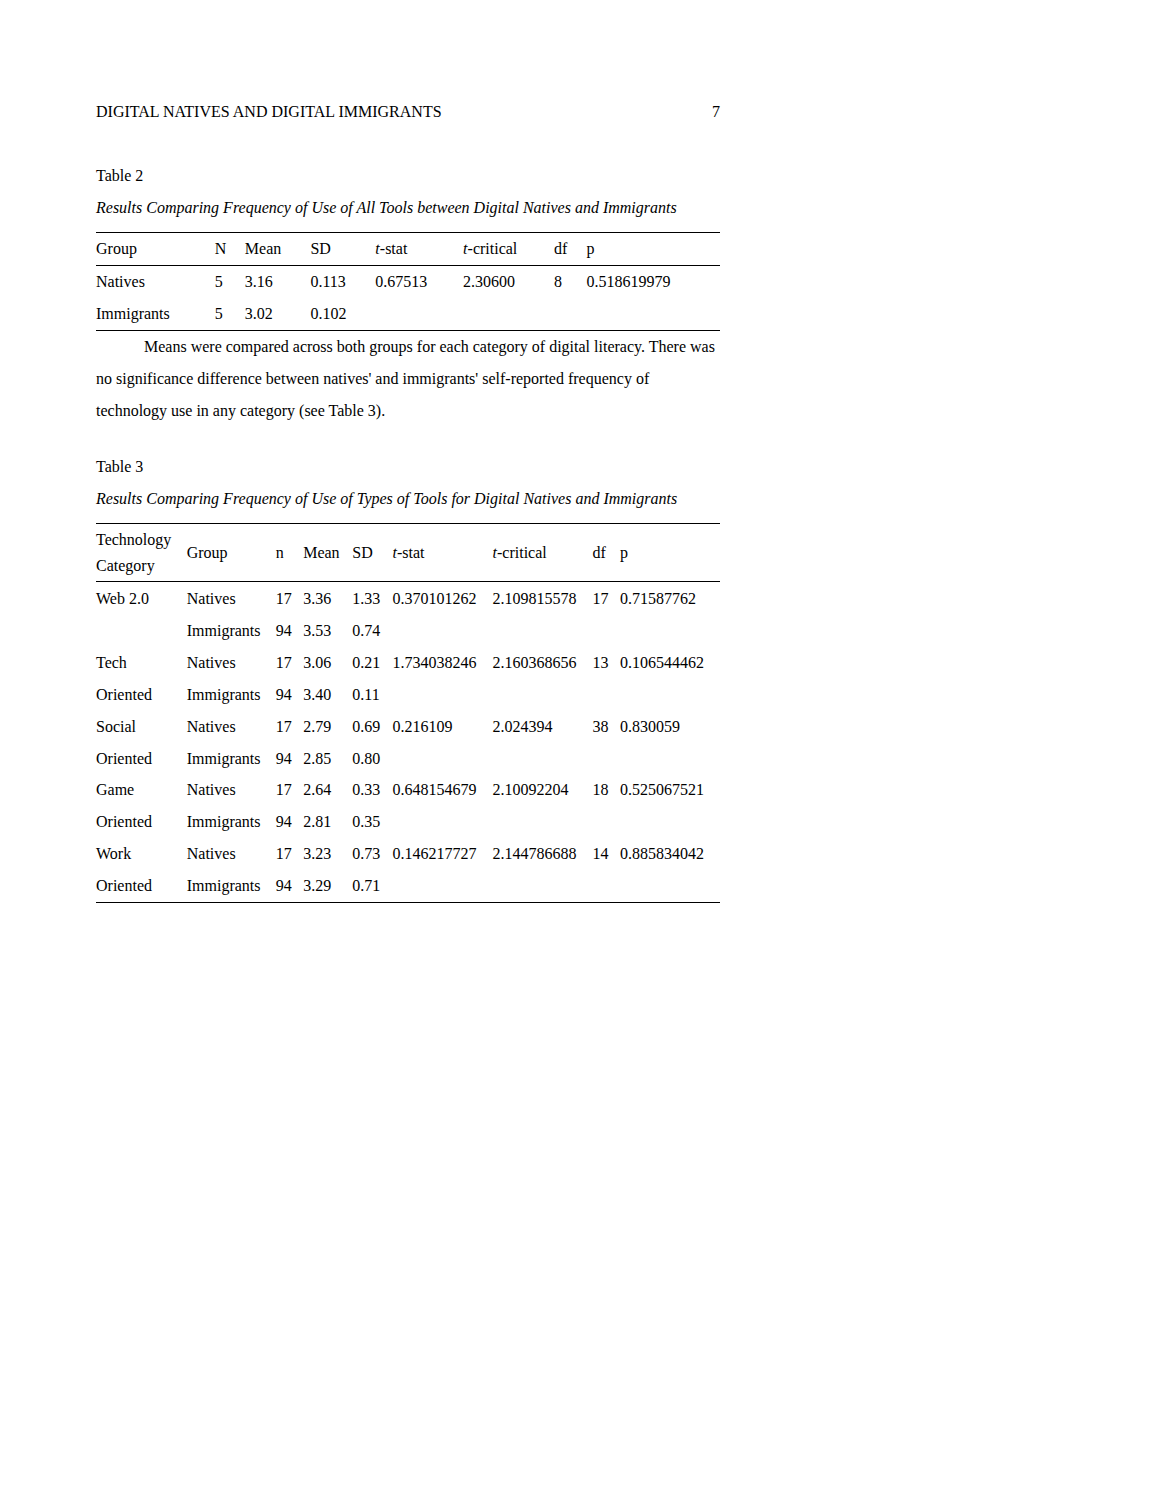DIGITAL NATIVES AND DIGITAL IMMIGRANTS 7
Table 2
Results Comparing Frequency of Use of All Tools between Digital Natives and Immigrants
| Group | N | Mean | SD | t -stat | t -critical | df | p |
| --- | --- | --- | --- | --- | --- | --- | --- |
| Natives | 5 | 3.16 | 0.113 | 0.67513 | 2.30600 | 8 | 0.518619979 |
| Immigrants | 5 | 3.02 | 0.102 | | | | |
Means were compared across both groups for each category of digital literacy. There was no significance difference between natives' and immigrants' self-reported frequency of technology use in any category (see Table 3).
Table 3
Results Comparing Frequency of Use of Types of Tools for Digital Natives and Immigrants
| Technology Category | Group | n | Mean | SD | t -stat | t -critical | df | p |
| --- | --- | --- | --- | --- | --- | --- | --- | --- |
| Web 2.0 | Natives | 17 | 3.36 | 1.33 | 0.370101262 | 2.109815578 | 17 | 0.71587762 |
| Immigrants | 94 | 3.53 | 0.74 | | | | |
| Tech | Natives | 17 | 3.06 | 0.21 | 1.734038246 | 2.160368656 | 13 | 0.106544462 |
| Oriented | Immigrants | 94 | 3.40 | 0.11 | | | | |
| Social | Natives | 17 | 2.79 | 0.69 | 0.216109 | 2.024394 | 38 | 0.830059 |
| Oriented | Immigrants | 94 | 2.85 | 0.80 | | | | |
| Game | Natives | 17 | 2.64 | 0.33 | 0.648154679 | 2.10092204 | 18 | 0.525067521 |
| Oriented | Immigrants | 94 | 2.81 | 0.35 | | | | |
| Work | Natives | 17 | 3.23 | 0.73 | 0.146217727 | 2.144786688 | 14 | 0.885834042 |
| Oriented | Immigrants | 94 | 3.29 | 0.71 | | | | |